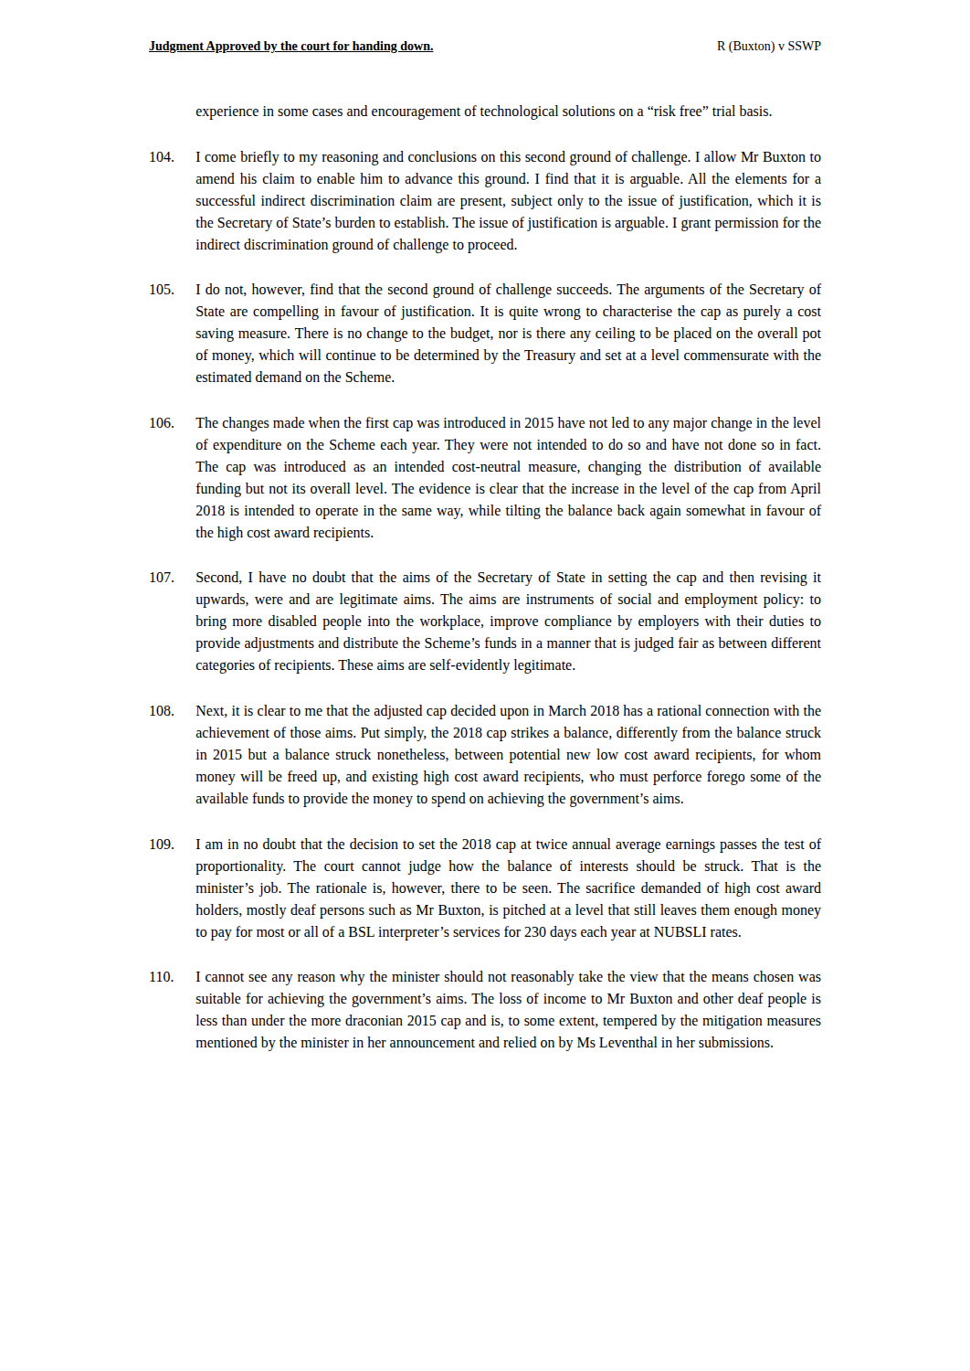Judgment Approved by the court for handing down. R (Buxton) v SSWP
experience in some cases and encouragement of technological solutions on a “risk free” trial basis.
I come briefly to my reasoning and conclusions on this second ground of challenge. I allow Mr Buxton to amend his claim to enable him to advance this ground. I find that it is arguable. All the elements for a successful indirect discrimination claim are present, subject only to the issue of justification, which it is the Secretary of State’s burden to establish. The issue of justification is arguable. I grant permission for the indirect discrimination ground of challenge to proceed.
I do not, however, find that the second ground of challenge succeeds. The arguments of the Secretary of State are compelling in favour of justification. It is quite wrong to characterise the cap as purely a cost saving measure. There is no change to the budget, nor is there any ceiling to be placed on the overall pot of money, which will continue to be determined by the Treasury and set at a level commensurate with the estimated demand on the Scheme.
The changes made when the first cap was introduced in 2015 have not led to any major change in the level of expenditure on the Scheme each year. They were not intended to do so and have not done so in fact. The cap was introduced as an intended cost-neutral measure, changing the distribution of available funding but not its overall level. The evidence is clear that the increase in the level of the cap from April 2018 is intended to operate in the same way, while tilting the balance back again somewhat in favour of the high cost award recipients.
Second, I have no doubt that the aims of the Secretary of State in setting the cap and then revising it upwards, were and are legitimate aims. The aims are instruments of social and employment policy: to bring more disabled people into the workplace, improve compliance by employers with their duties to provide adjustments and distribute the Scheme’s funds in a manner that is judged fair as between different categories of recipients. These aims are self-evidently legitimate.
Next, it is clear to me that the adjusted cap decided upon in March 2018 has a rational connection with the achievement of those aims. Put simply, the 2018 cap strikes a balance, differently from the balance struck in 2015 but a balance struck nonetheless, between potential new low cost award recipients, for whom money will be freed up, and existing high cost award recipients, who must perforce forego some of the available funds to provide the money to spend on achieving the government’s aims.
I am in no doubt that the decision to set the 2018 cap at twice annual average earnings passes the test of proportionality. The court cannot judge how the balance of interests should be struck. That is the minister’s job. The rationale is, however, there to be seen. The sacrifice demanded of high cost award holders, mostly deaf persons such as Mr Buxton, is pitched at a level that still leaves them enough money to pay for most or all of a BSL interpreter’s services for 230 days each year at NUBSLI rates.
I cannot see any reason why the minister should not reasonably take the view that the means chosen was suitable for achieving the government’s aims. The loss of income to Mr Buxton and other deaf people is less than under the more draconian 2015 cap and is, to some extent, tempered by the mitigation measures mentioned by the minister in her announcement and relied on by Ms Leventhal in her submissions.